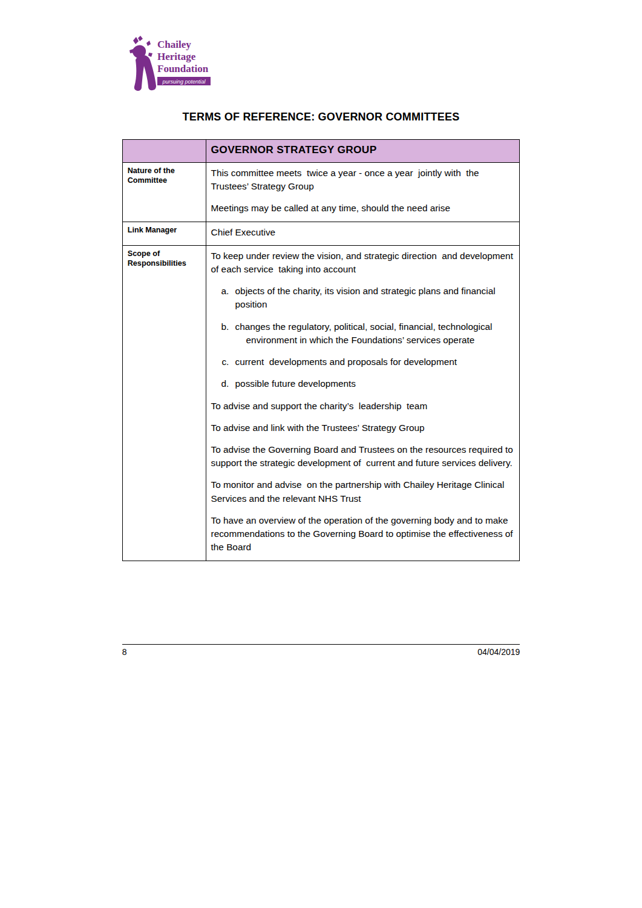Chailey Heritage Foundation pursuing potential
TERMS OF REFERENCE: GOVERNOR COMMITTEES
| | GOVERNOR STRATEGY GROUP |
| Nature of the Committee | This committee meets twice a year - once a year jointly with the Trustees’ Strategy Group Meetings may be called at any time, should the need arise |
| Link Manager | Chief Executive |
| Scope of Responsibilities | To keep under review the vision, and strategic direction and development of each service taking into account objects of the charity, its vision and strategic plans and financial position changes the regulatory, political, social, financial, technological environment in which the Foundations’ services operate current developments and proposals for development possible future developments To advise and support the charity’s leadership team To advise and link with the Trustees’ Strategy Group To advise the Governing Board and Trustees on the resources required to support the strategic development of current and future services delivery. To monitor and advise on the partnership with Chailey Heritage Clinical Services and the relevant NHS Trust To have an overview of the operation of the governing body and to make recommendations to the Governing Board to optimise the effectiveness of the Board |
8 04/04/2019